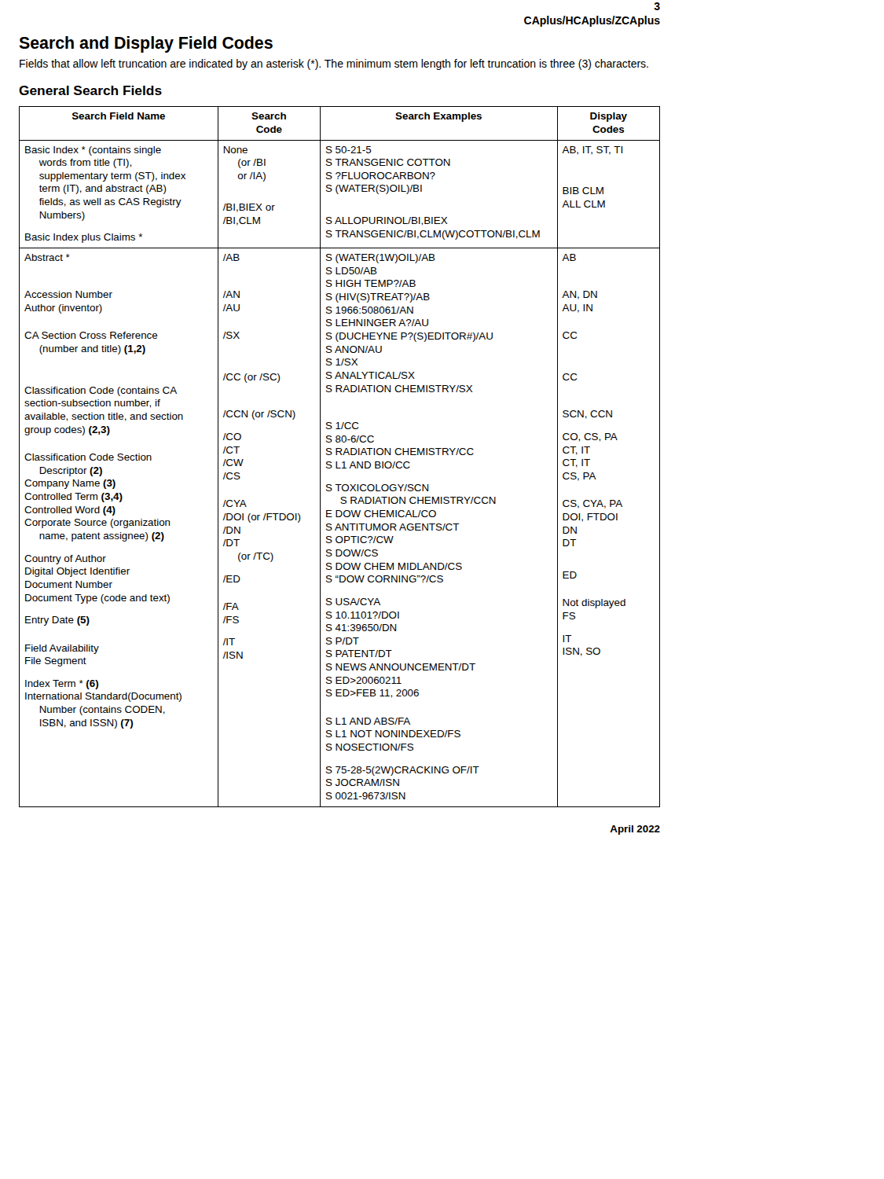3
CAplus/HCAplus/ZCAplus
Search and Display Field Codes
Fields that allow left truncation are indicated by an asterisk (*). The minimum stem length for left truncation is three (3) characters.
General Search Fields
| Search Field Name | Search Code | Search Examples | Display Codes |
| --- | --- | --- | --- |
| Basic Index * (contains single words from title (TI), supplementary term (ST), index term (IT), and abstract (AB) fields, as well as CAS Registry Numbers) Basic Index plus Claims * | None (or /BI or /IA) /BI,BIEX or /BI,CLM | S 50-21-5 S TRANSGENIC COTTON S ?FLUOROCARBON? S (WATER(S)OIL)/BI S ALLOPURINOL/BI,BIEX S TRANSGENIC/BI,CLM(W)COTTON/BI,CLM | AB, IT, ST, TI BIB CLM ALL CLM |
| Abstract * Accession Number Author (inventor) CA Section Cross Reference (number and title) (1,2) Classification Code (contains CA section-subsection number, if available, section title, and section group codes) (2,3) Classification Code Section Descriptor (2) Company Name (3) Controlled Term (3,4) Controlled Word (4) Corporate Source (organization name, patent assignee) (2) Country of Author Digital Object Identifier Document Number Document Type (code and text) Entry Date (5) Field Availability File Segment Index Term * (6) International Standard(Document) Number (contains CODEN, ISBN, and ISSN) (7) | /AB /AN /AU /SX /CC (or /SC) /CCN (or /SCN) /CO /CT /CW /CS /CYA /DOI (or /FTDOI) /DN /DT (or /TC) /ED /FA /FS /IT /ISN | S (WATER(1W)OIL)/AB S LD50/AB S HIGH TEMP?/AB S (HIV(S)TREAT?)/AB S 1966:508061/AN S LEHNINGER A?/AU S (DUCHEYNE P?(S)EDITOR#)/AU S ANON/AU S 1/SX S ANALYTICAL/SX S RADIATION CHEMISTRY/SX S 1/CC S 80-6/CC S RADIATION CHEMISTRY/CC S L1 AND BIO/CC S TOXICOLOGY/SCN S RADIATION CHEMISTRY/CCN E DOW CHEMICAL/CO S ANTITUMOR AGENTS/CT S OPTIC?/CW S DOW/CS S DOW CHEM MIDLAND/CS S “DOW CORNING”?/CS S USA/CYA S 10.1101?/DOI S 41:39650/DN S P/DT S PATENT/DT S NEWS ANNOUNCEMENT/DT S ED>20060211 S ED>FEB 11, 2006 S L1 AND ABS/FA S L1 NOT NONINDEXED/FS S NOSECTION/FS S 75-28-5(2W)CRACKING OF/IT S JOCRAM/ISN S 0021-9673/ISN | AB AN, DN AU, IN CC CC SCN, CCN CO, CS, PA CT, IT CT, IT CS, PA CS, CYA, PA DOI, FTDOI DN DT ED Not displayed FS IT ISN, SO |
April 2022